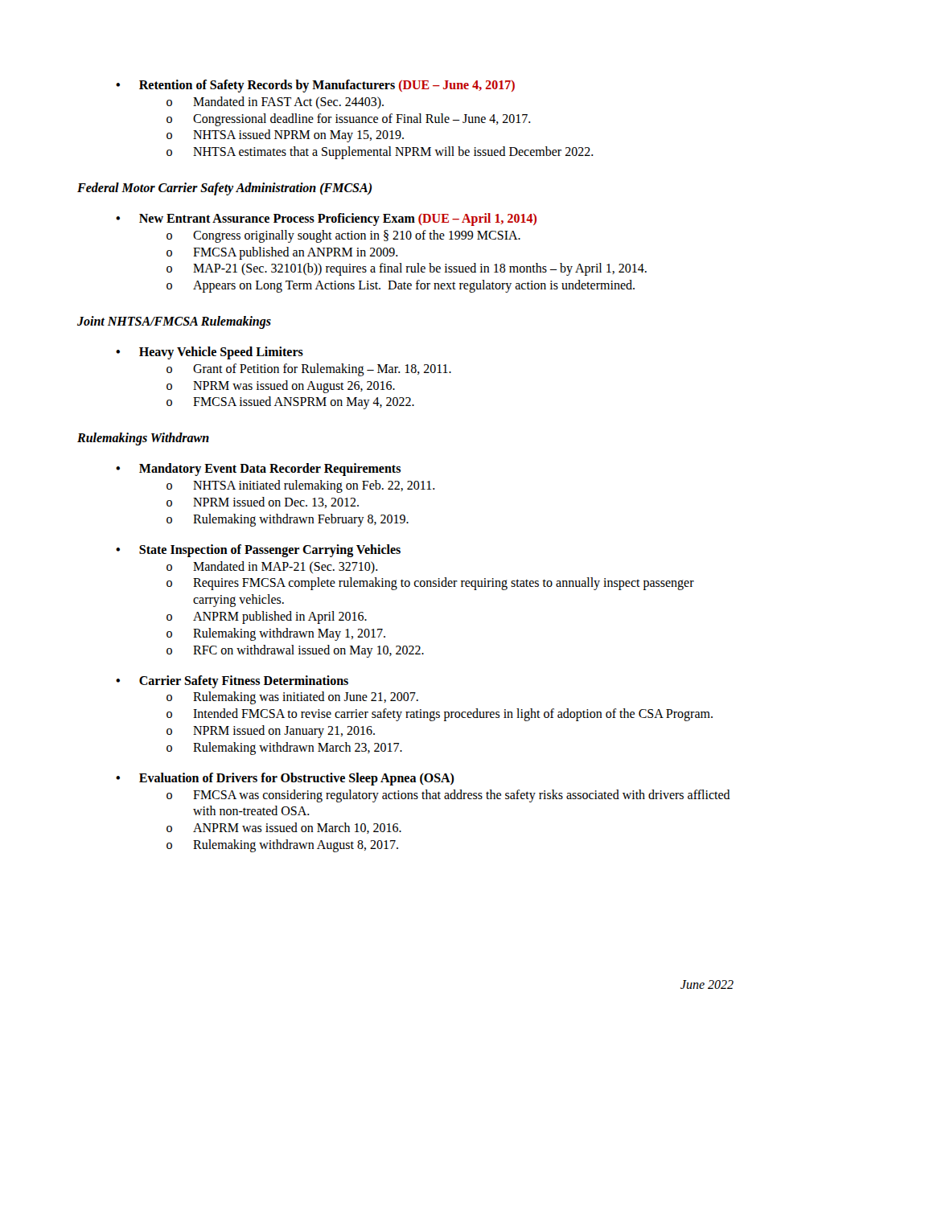Retention of Safety Records by Manufacturers (DUE – June 4, 2017)
Mandated in FAST Act (Sec. 24403).
Congressional deadline for issuance of Final Rule – June 4, 2017.
NHTSA issued NPRM on May 15, 2019.
NHTSA estimates that a Supplemental NPRM will be issued December 2022.
Federal Motor Carrier Safety Administration (FMCSA)
New Entrant Assurance Process Proficiency Exam (DUE – April 1, 2014)
Congress originally sought action in § 210 of the 1999 MCSIA.
FMCSA published an ANPRM in 2009.
MAP-21 (Sec. 32101(b)) requires a final rule be issued in 18 months – by April 1, 2014.
Appears on Long Term Actions List. Date for next regulatory action is undetermined.
Joint NHTSA/FMCSA Rulemakings
Heavy Vehicle Speed Limiters
Grant of Petition for Rulemaking – Mar. 18, 2011.
NPRM was issued on August 26, 2016.
FMCSA issued ANSPRM on May 4, 2022.
Rulemakings Withdrawn
Mandatory Event Data Recorder Requirements
NHTSA initiated rulemaking on Feb. 22, 2011.
NPRM issued on Dec. 13, 2012.
Rulemaking withdrawn February 8, 2019.
State Inspection of Passenger Carrying Vehicles
Mandated in MAP-21 (Sec. 32710).
Requires FMCSA complete rulemaking to consider requiring states to annually inspect passenger carrying vehicles.
ANPRM published in April 2016.
Rulemaking withdrawn May 1, 2017.
RFC on withdrawal issued on May 10, 2022.
Carrier Safety Fitness Determinations
Rulemaking was initiated on June 21, 2007.
Intended FMCSA to revise carrier safety ratings procedures in light of adoption of the CSA Program.
NPRM issued on January 21, 2016.
Rulemaking withdrawn March 23, 2017.
Evaluation of Drivers for Obstructive Sleep Apnea (OSA)
FMCSA was considering regulatory actions that address the safety risks associated with drivers afflicted with non-treated OSA.
ANPRM was issued on March 10, 2016.
Rulemaking withdrawn August 8, 2017.
June 2022